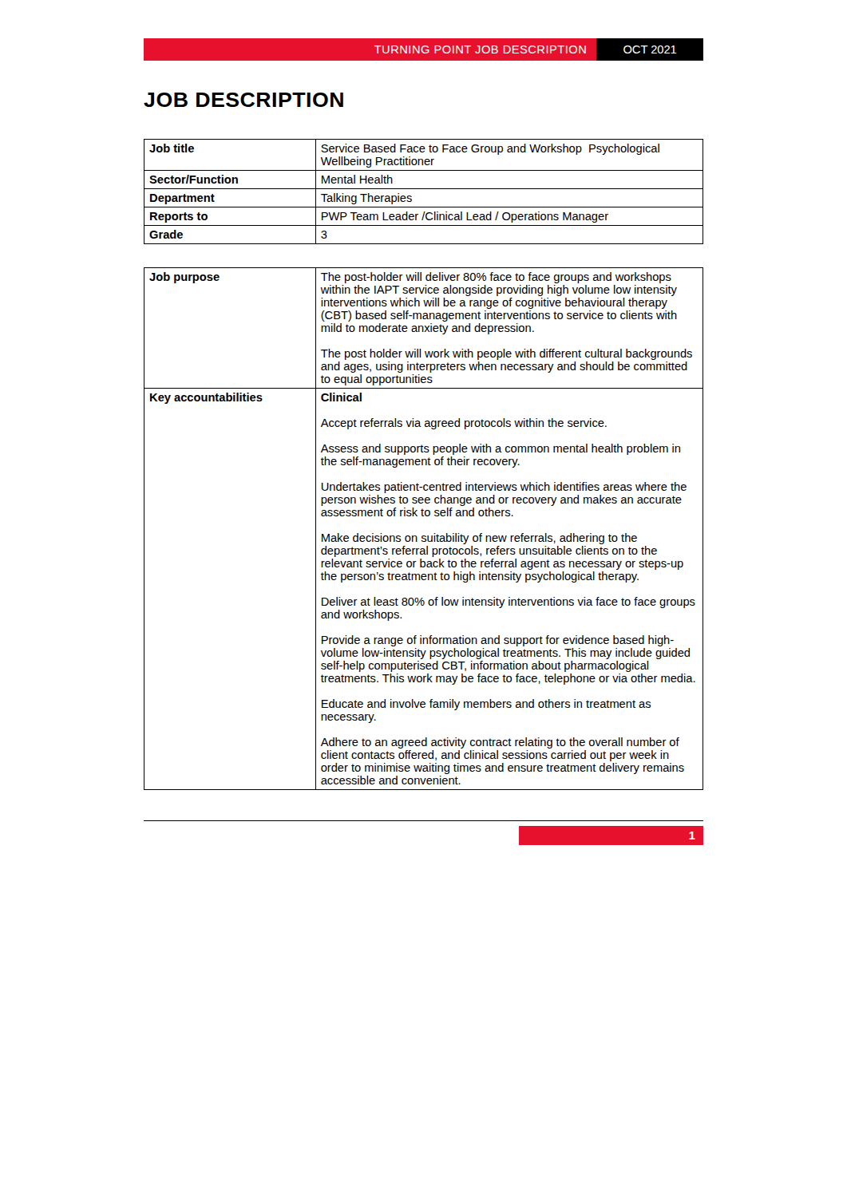TURNING POINT JOB DESCRIPTION
OCT 2021
JOB DESCRIPTION
| Job title | Service Based Face to Face Group and Workshop Psychological Wellbeing Practitioner |
| Sector/Function | Mental Health |
| Department | Talking Therapies |
| Reports to | PWP Team Leader /Clinical Lead / Operations Manager |
| Grade | 3 |
| Job purpose | The post-holder will deliver 80% face to face groups and workshops within the IAPT service alongside providing high volume low intensity interventions which will be a range of cognitive behavioural therapy (CBT) based self-management interventions to service to clients with mild to moderate anxiety and depression. The post holder will work with people with different cultural backgrounds and ages, using interpreters when necessary and should be committed to equal opportunities |
| Key accountabilities | Clinical Accept referrals via agreed protocols within the service. Assess and supports people with a common mental health problem in the self-management of their recovery. Undertakes patient-centred interviews which identifies areas where the person wishes to see change and or recovery and makes an accurate assessment of risk to self and others. Make decisions on suitability of new referrals, adhering to the department’s referral protocols, refers unsuitable clients on to the relevant service or back to the referral agent as necessary or steps-up the person’s treatment to high intensity psychological therapy. Deliver at least 80% of low intensity interventions via face to face groups and workshops. Provide a range of information and support for evidence based high-volume low-intensity psychological treatments. This may include guided self-help computerised CBT, information about pharmacological treatments. This work may be face to face, telephone or via other media. Educate and involve family members and others in treatment as necessary. Adhere to an agreed activity contract relating to the overall number of client contacts offered, and clinical sessions carried out per week in order to minimise waiting times and ensure treatment delivery remains accessible and convenient. |
1